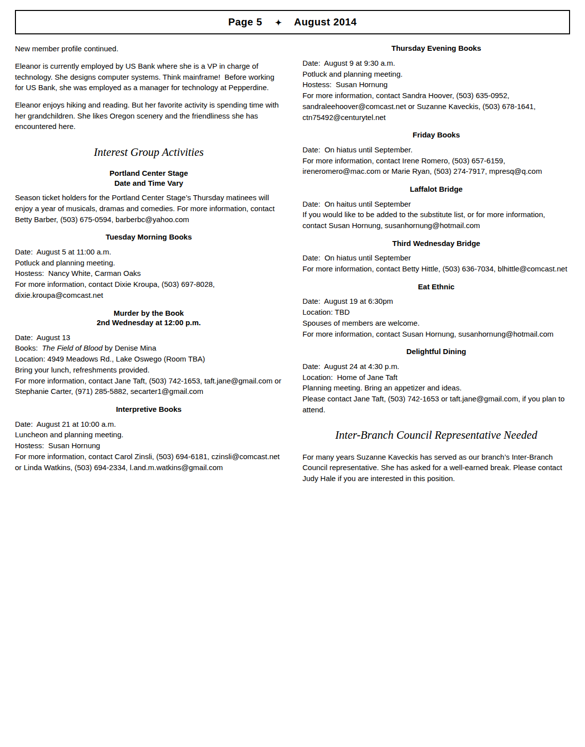Page 5 ✦ August 2014
New member profile continued.
Eleanor is currently employed by US Bank where she is a VP in charge of technology. She designs computer systems. Think mainframe! Before working for US Bank, she was employed as a manager for technology at Pepperdine.
Eleanor enjoys hiking and reading. But her favorite activity is spending time with her grandchildren. She likes Oregon scenery and the friendliness she has encountered here.
Interest Group Activities
Portland Center Stage
Date and Time Vary
Season ticket holders for the Portland Center Stage’s Thursday matinees will enjoy a year of musicals, dramas and comedies. For more information, contact Betty Barber, (503) 675-0594, barberbc@yahoo.com
Tuesday Morning Books
Date: August 5 at 11:00 a.m.
Potluck and planning meeting.
Hostess: Nancy White, Carman Oaks
For more information, contact Dixie Kroupa, (503) 697-8028, dixie.kroupa@comcast.net
Murder by the Book
2nd Wednesday at 12:00 p.m.
Date: August 13
Books: The Field of Blood by Denise Mina
Location: 4949 Meadows Rd., Lake Oswego (Room TBA)
Bring your lunch, refreshments provided.
For more information, contact Jane Taft, (503) 742-1653, taft.jane@gmail.com or Stephanie Carter, (971) 285-5882, secarter1@gmail.com
Interpretive Books
Date: August 21 at 10:00 a.m.
Luncheon and planning meeting.
Hostess: Susan Hornung
For more information, contact Carol Zinsli, (503) 694-6181, czinsli@comcast.net or Linda Watkins, (503) 694-2334, l.and.m.watkins@gmail.com
Thursday Evening Books
Date: August 9 at 9:30 a.m.
Potluck and planning meeting.
Hostess: Susan Hornung
For more information, contact Sandra Hoover, (503) 635-0952, sandraleehoover@comcast.net or Suzanne Kaveckis, (503) 678-1641, ctn75492@centurytel.net
Friday Books
Date: On hiatus until September.
For more information, contact Irene Romero, (503) 657-6159, ireneromero@mac.com or Marie Ryan, (503) 274-7917, mpresq@q.com
Laffalot Bridge
Date: On haitus until September
If you would like to be added to the substitute list, or for more information, contact Susan Hornung, susanhornung@hotmail.com
Third Wednesday Bridge
Date: On hiatus until September
For more information, contact Betty Hittle, (503) 636-7034, blhittle@comcast.net
Eat Ethnic
Date: August 19 at 6:30pm
Location: TBD
Spouses of members are welcome.
For more information, contact Susan Hornung, susanhornung@hotmail.com
Delightful Dining
Date: August 24 at 4:30 p.m.
Location: Home of Jane Taft
Planning meeting. Bring an appetizer and ideas.
Please contact Jane Taft, (503) 742-1653 or taft.jane@gmail.com, if you plan to attend.
Inter-Branch Council Representative Needed
For many years Suzanne Kaveckis has served as our branch’s Inter-Branch Council representative. She has asked for a well-earned break. Please contact Judy Hale if you are interested in this position.